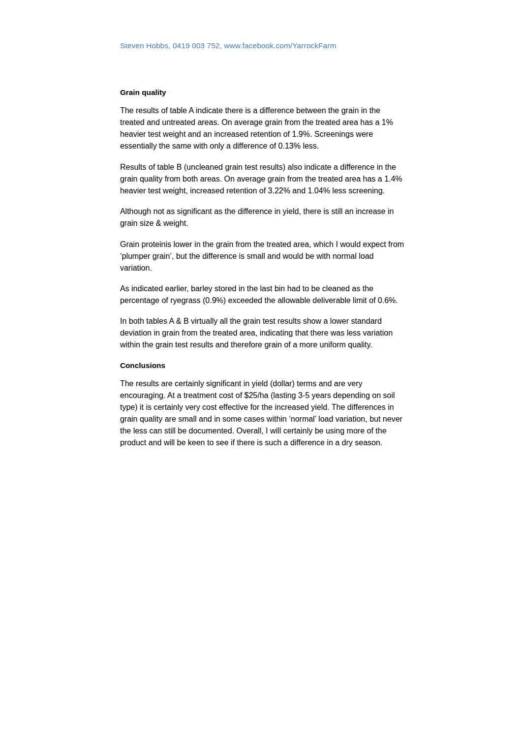Steven Hobbs, 0419 003 752, www.facebook.com/YarrockFarm
Grain quality
The results of table A indicate there is a difference between the grain in the treated and untreated areas. On average grain from the treated area has a 1% heavier test weight and an increased retention of 1.9%. Screenings were essentially the same with only a difference of 0.13% less.
Results of table B (uncleaned grain test results) also indicate a difference in the grain quality from both areas. On average grain from the treated area has a 1.4% heavier test weight, increased retention of 3.22% and 1.04% less screening.
Although not as significant as the difference in yield, there is still an increase in grain size & weight.
Grain proteinis lower in the grain from the treated area, which I would expect from ‘plumper grain’, but the difference is small and would be with normal load variation.
As indicated earlier, barley stored in the last bin had to be cleaned as the percentage of ryegrass (0.9%) exceeded the allowable deliverable limit of 0.6%.
In both tables A & B virtually all the grain test results show a lower standard deviation in grain from the treated area, indicating that there was less variation within the grain test results and therefore grain of a more uniform quality.
Conclusions
The results are certainly significant in yield (dollar) terms and are very encouraging. At a treatment cost of $25/ha (lasting 3-5 years depending on soil type) it is certainly very cost effective for the increased yield. The differences in grain quality are small and in some cases within ‘normal’ load variation, but never the less can still be documented. Overall, I will certainly be using more of the product and will be keen to see if there is such a difference in a dry season.